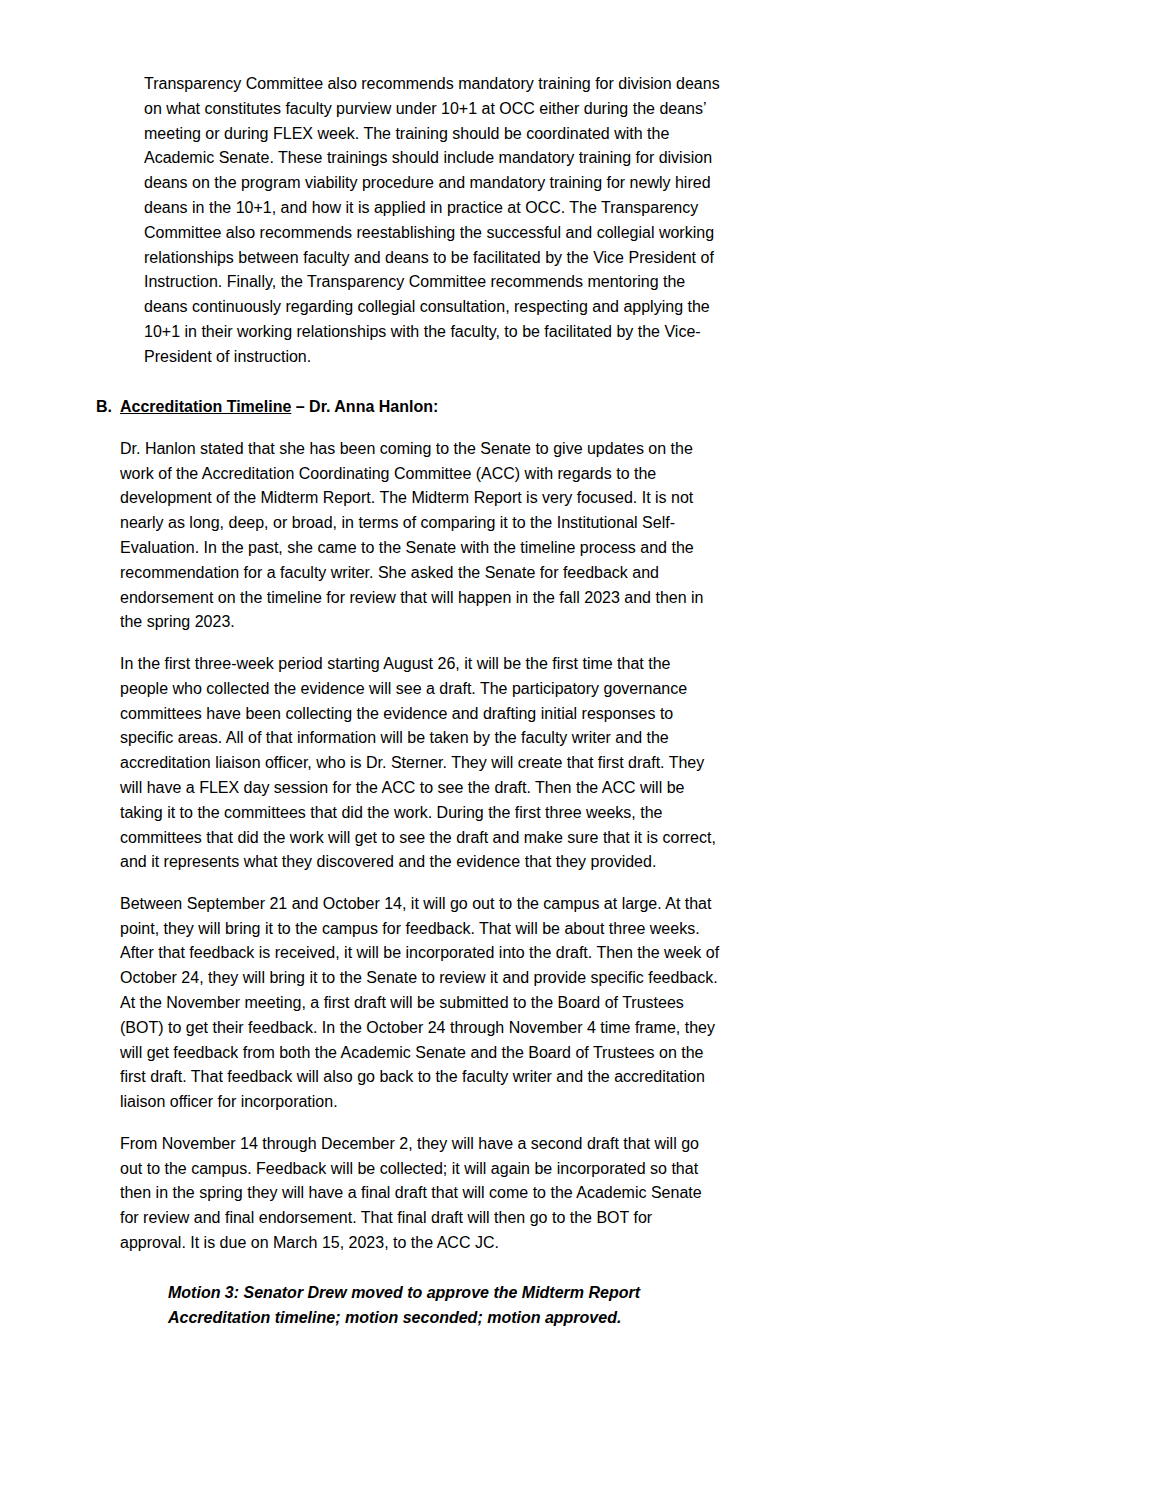Transparency Committee also recommends mandatory training for division deans on what constitutes faculty purview under 10+1 at OCC either during the deans’ meeting or during FLEX week. The training should be coordinated with the Academic Senate. These trainings should include mandatory training for division deans on the program viability procedure and mandatory training for newly hired deans in the 10+1, and how it is applied in practice at OCC. The Transparency Committee also recommends reestablishing the successful and collegial working relationships between faculty and deans to be facilitated by the Vice President of Instruction. Finally, the Transparency Committee recommends mentoring the deans continuously regarding collegial consultation, respecting and applying the 10+1 in their working relationships with the faculty, to be facilitated by the Vice-President of instruction.
B.
Accreditation Timeline – Dr. Anna Hanlon:
Dr. Hanlon stated that she has been coming to the Senate to give updates on the work of the Accreditation Coordinating Committee (ACC) with regards to the development of the Midterm Report. The Midterm Report is very focused. It is not nearly as long, deep, or broad, in terms of comparing it to the Institutional Self-Evaluation. In the past, she came to the Senate with the timeline process and the recommendation for a faculty writer. She asked the Senate for feedback and endorsement on the timeline for review that will happen in the fall 2023 and then in the spring 2023.
In the first three-week period starting August 26, it will be the first time that the people who collected the evidence will see a draft. The participatory governance committees have been collecting the evidence and drafting initial responses to specific areas. All of that information will be taken by the faculty writer and the accreditation liaison officer, who is Dr. Sterner. They will create that first draft. They will have a FLEX day session for the ACC to see the draft. Then the ACC will be taking it to the committees that did the work. During the first three weeks, the committees that did the work will get to see the draft and make sure that it is correct, and it represents what they discovered and the evidence that they provided.
Between September 21 and October 14, it will go out to the campus at large. At that point, they will bring it to the campus for feedback. That will be about three weeks. After that feedback is received, it will be incorporated into the draft. Then the week of October 24, they will bring it to the Senate to review it and provide specific feedback. At the November meeting, a first draft will be submitted to the Board of Trustees (BOT) to get their feedback. In the October 24 through November 4 time frame, they will get feedback from both the Academic Senate and the Board of Trustees on the first draft. That feedback will also go back to the faculty writer and the accreditation liaison officer for incorporation.
From November 14 through December 2, they will have a second draft that will go out to the campus. Feedback will be collected; it will again be incorporated so that then in the spring they will have a final draft that will come to the Academic Senate for review and final endorsement. That final draft will then go to the BOT for approval. It is due on March 15, 2023, to the ACC JC.
Motion 3: Senator Drew moved to approve the Midterm Report Accreditation timeline; motion seconded; motion approved.